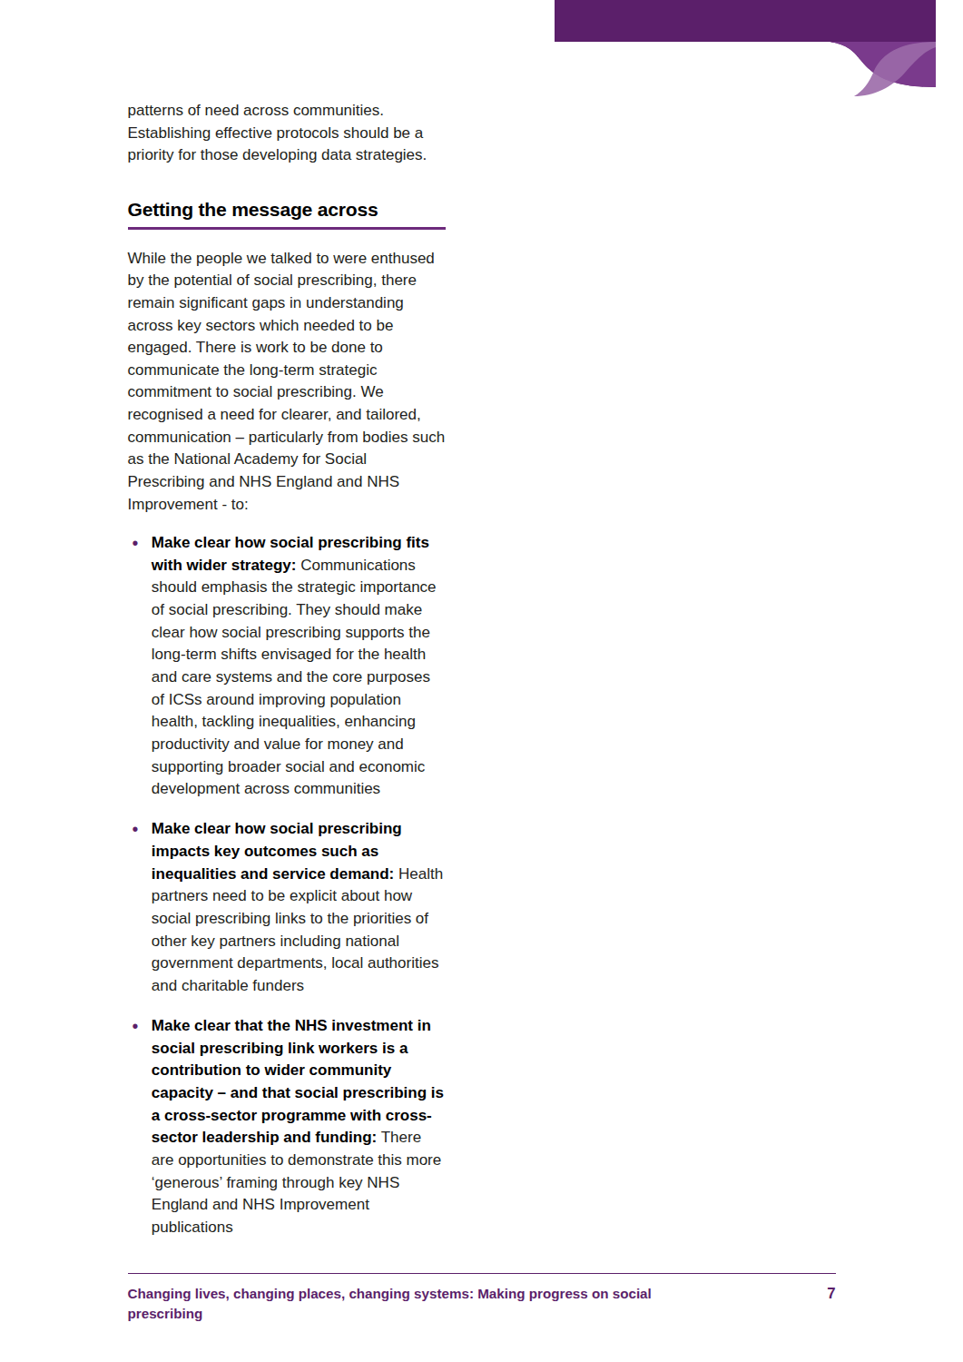patterns of need across communities. Establishing effective protocols should be a priority for those developing data strategies.
Getting the message across
While the people we talked to were enthused by the potential of social prescribing, there remain significant gaps in understanding across key sectors which needed to be engaged. There is work to be done to communicate the long-term strategic commitment to social prescribing. We recognised a need for clearer, and tailored, communication – particularly from bodies such as the National Academy for Social Prescribing and NHS England and NHS Improvement - to:
Make clear how social prescribing fits with wider strategy: Communications should emphasis the strategic importance of social prescribing. They should make clear how social prescribing supports the long-term shifts envisaged for the health and care systems and the core purposes of ICSs around improving population health, tackling inequalities, enhancing productivity and value for money and supporting broader social and economic development across communities
Make clear how social prescribing impacts key outcomes such as inequalities and service demand: Health partners need to be explicit about how social prescribing links to the priorities of other key partners including national government departments, local authorities and charitable funders
Make clear that the NHS investment in social prescribing link workers is a contribution to wider community capacity – and that social prescribing is a cross-sector programme with cross-sector leadership and funding: There are opportunities to demonstrate this more ‘generous’ framing through key NHS England and NHS Improvement publications
Changing lives, changing places, changing systems: Making progress on social prescribing 7